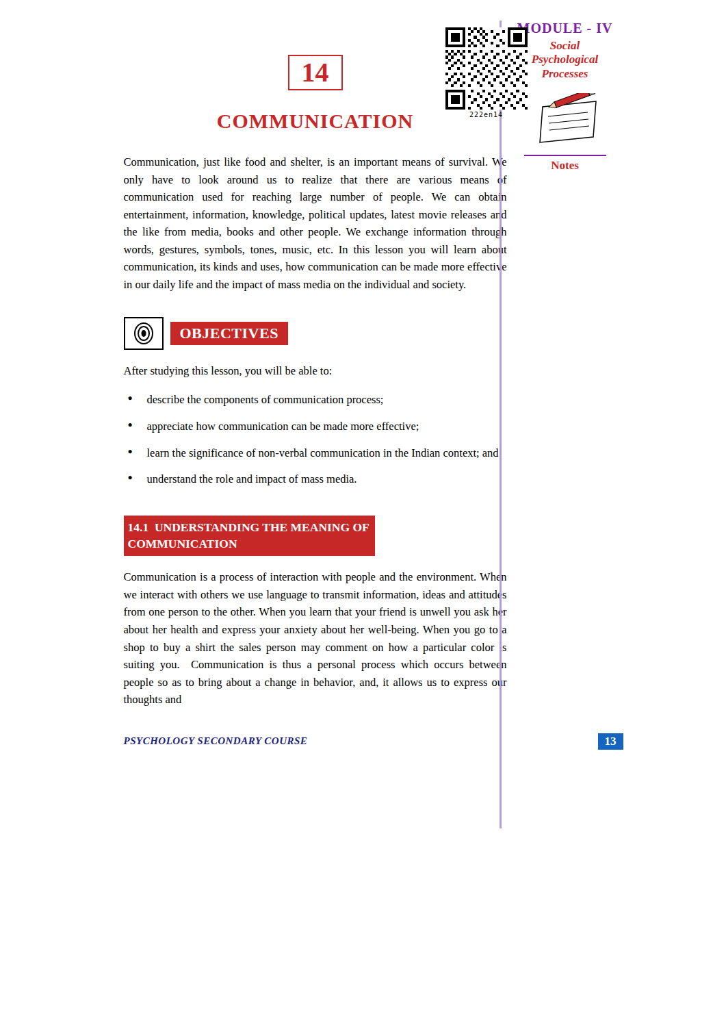MODULE - IV
Social
Psychological
Processes
Notes
222en14
14
COMMUNICATION
Communication, just like food and shelter, is an important means of survival. We only have to look around us to realize that there are various means of communication used for reaching large number of people. We can obtain entertainment, information, knowledge, political updates, latest movie releases and the like from media, books and other people. We exchange information through words, gestures, symbols, tones, music, etc. In this lesson you will learn about communication, its kinds and uses, how communication can be made more effective in our daily life and the impact of mass media on the individual and society.
OBJECTIVES
After studying this lesson, you will be able to:
describe the components of communication process;
appreciate how communication can be made more effective;
learn the significance of non-verbal communication in the Indian context; and
understand the role and impact of mass media.
14.1 UNDERSTANDING THE MEANING OF
COMMUNICATION
Communication is a process of interaction with people and the environment. When we interact with others we use language to transmit information, ideas and attitudes from one person to the other. When you learn that your friend is unwell you ask her about her health and express your anxiety about her well-being. When you go to a shop to buy a shirt the sales person may comment on how a particular color is suiting you. Communication is thus a personal process which occurs between people so as to bring about a change in behavior, and, it allows us to express our thoughts and
PSYCHOLOGY SECONDARY COURSE
13